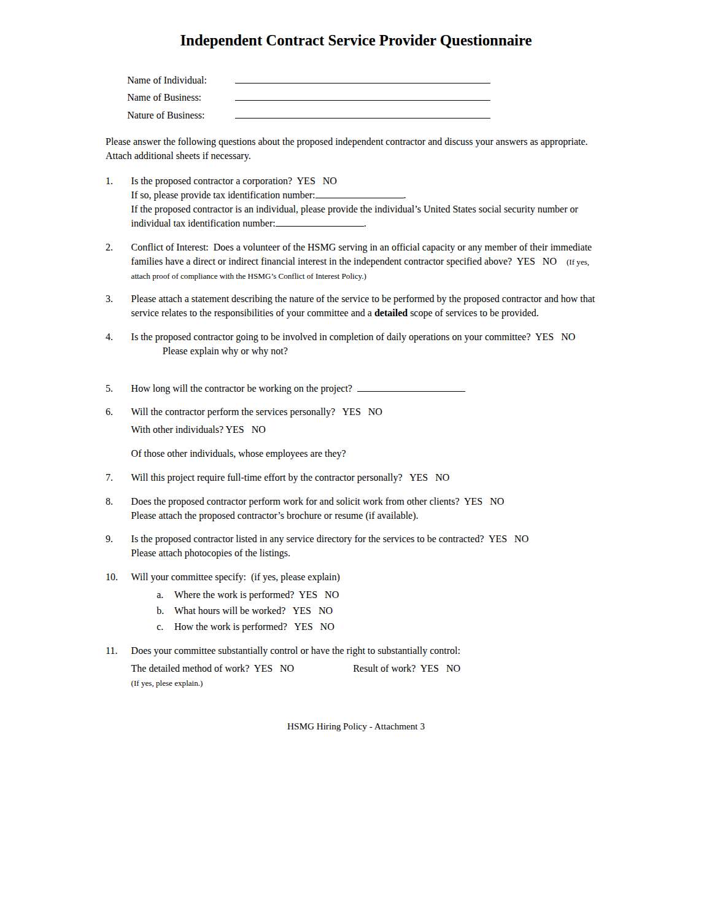Independent Contract Service Provider Questionnaire
Name of Individual:
Name of Business:
Nature of Business:
Please answer the following questions about the proposed independent contractor and discuss your answers as appropriate. Attach additional sheets if necessary.
Is the proposed contractor a corporation? YES NO
If so, please provide tax identification number: .
If the proposed contractor is an individual, please provide the individual’s United States social security number or individual tax identification number: .
Conflict of Interest: Does a volunteer of the HSMG serving in an official capacity or any member of their immediate families have a direct or indirect financial interest in the independent contractor specified above? YES NO (If yes, attach proof of compliance with the HSMG’s Conflict of Interest Policy.)
Please attach a statement describing the nature of the service to be performed by the proposed contractor and how that service relates to the responsibilities of your committee and a detailed scope of services to be provided.
Is the proposed contractor going to be involved in completion of daily operations on your committee? YES NO Please explain why or why not?
How long will the contractor be working on the project?
Will the contractor perform the services personally? YES NO
With other individuals? YES NO
Of those other individuals, whose employees are they?
Will this project require full-time effort by the contractor personally? YES NO
Does the proposed contractor perform work for and solicit work from other clients? YES NO
Please attach the proposed contractor’s brochure or resume (if available).
Is the proposed contractor listed in any service directory for the services to be contracted? YES NO
Please attach photocopies of the listings.
Will your committee specify: (if yes, please explain)
Where the work is performed? YES NO
What hours will be worked? YES NO
How the work is performed? YES NO
Does your committee substantially control or have the right to substantially control:
The detailed method of work? YES NO Result of work? YES NO
(If yes, plese explain.)
HSMG Hiring Policy - Attachment 3